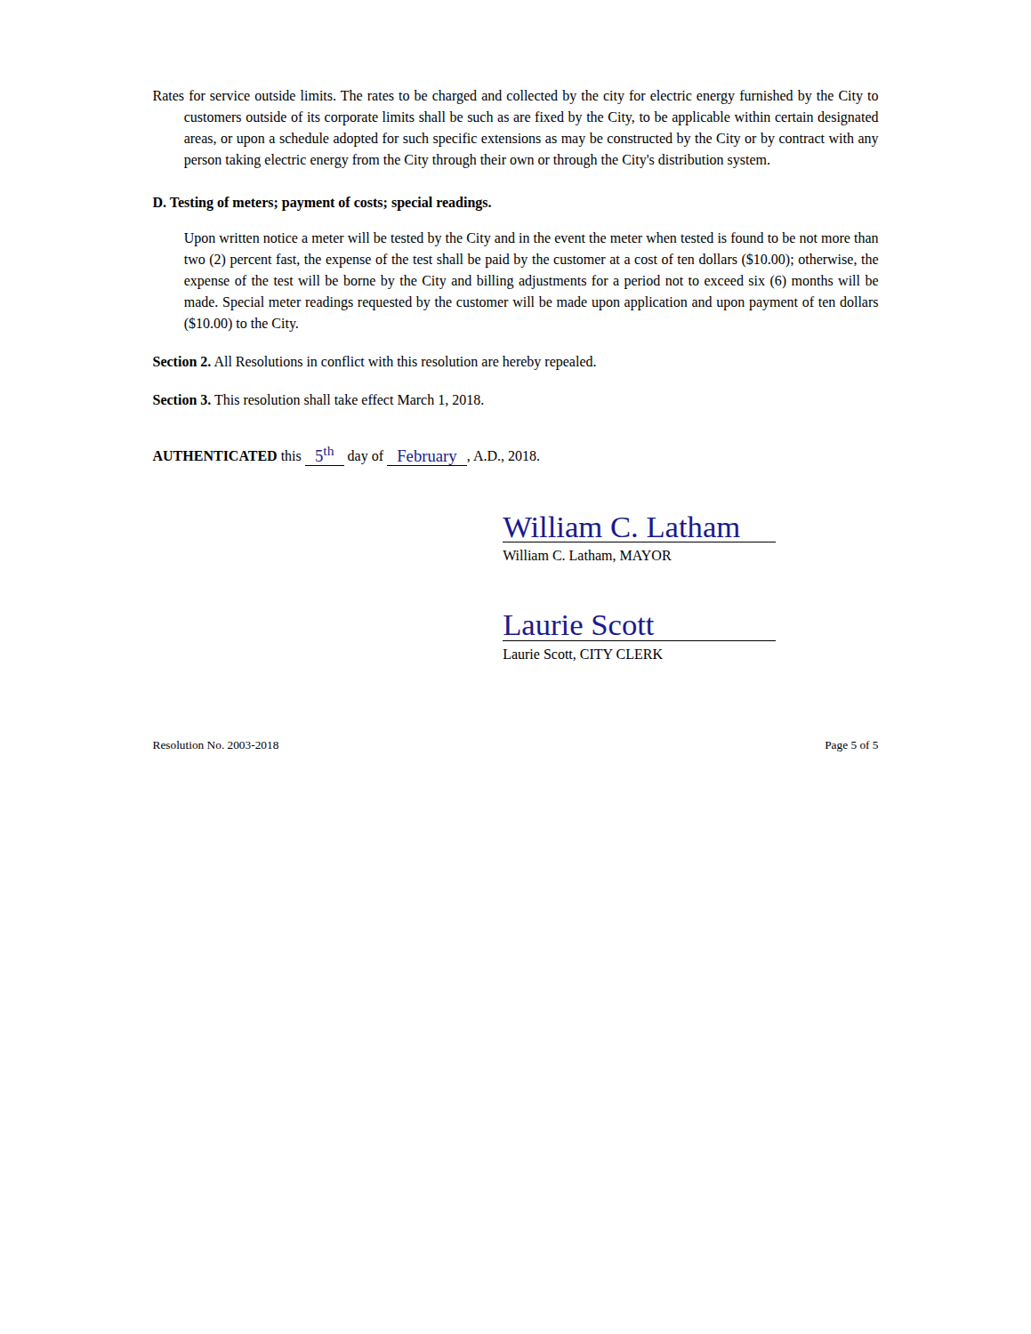Rates for service outside limits. The rates to be charged and collected by the city for electric energy furnished by the City to customers outside of its corporate limits shall be such as are fixed by the City, to be applicable within certain designated areas, or upon a schedule adopted for such specific extensions as may be constructed by the City or by contract with any person taking electric energy from the City through their own or through the City's distribution system.
D. Testing of meters; payment of costs; special readings.
Upon written notice a meter will be tested by the City and in the event the meter when tested is found to be not more than two (2) percent fast, the expense of the test shall be paid by the customer at a cost of ten dollars ($10.00); otherwise, the expense of the test will be borne by the City and billing adjustments for a period not to exceed six (6) months will be made. Special meter readings requested by the customer will be made upon application and upon payment of ten dollars ($10.00) to the City.
Section 2. All Resolutions in conflict with this resolution are hereby repealed.
Section 3. This resolution shall take effect March 1, 2018.
AUTHENTICATED this 5th day of February, A.D., 2018.
William C. Latham William C. Latham, MAYOR
Laurie Scott Laurie Scott, CITY CLERK
Resolution No. 2003-2018 Page 5 of 5